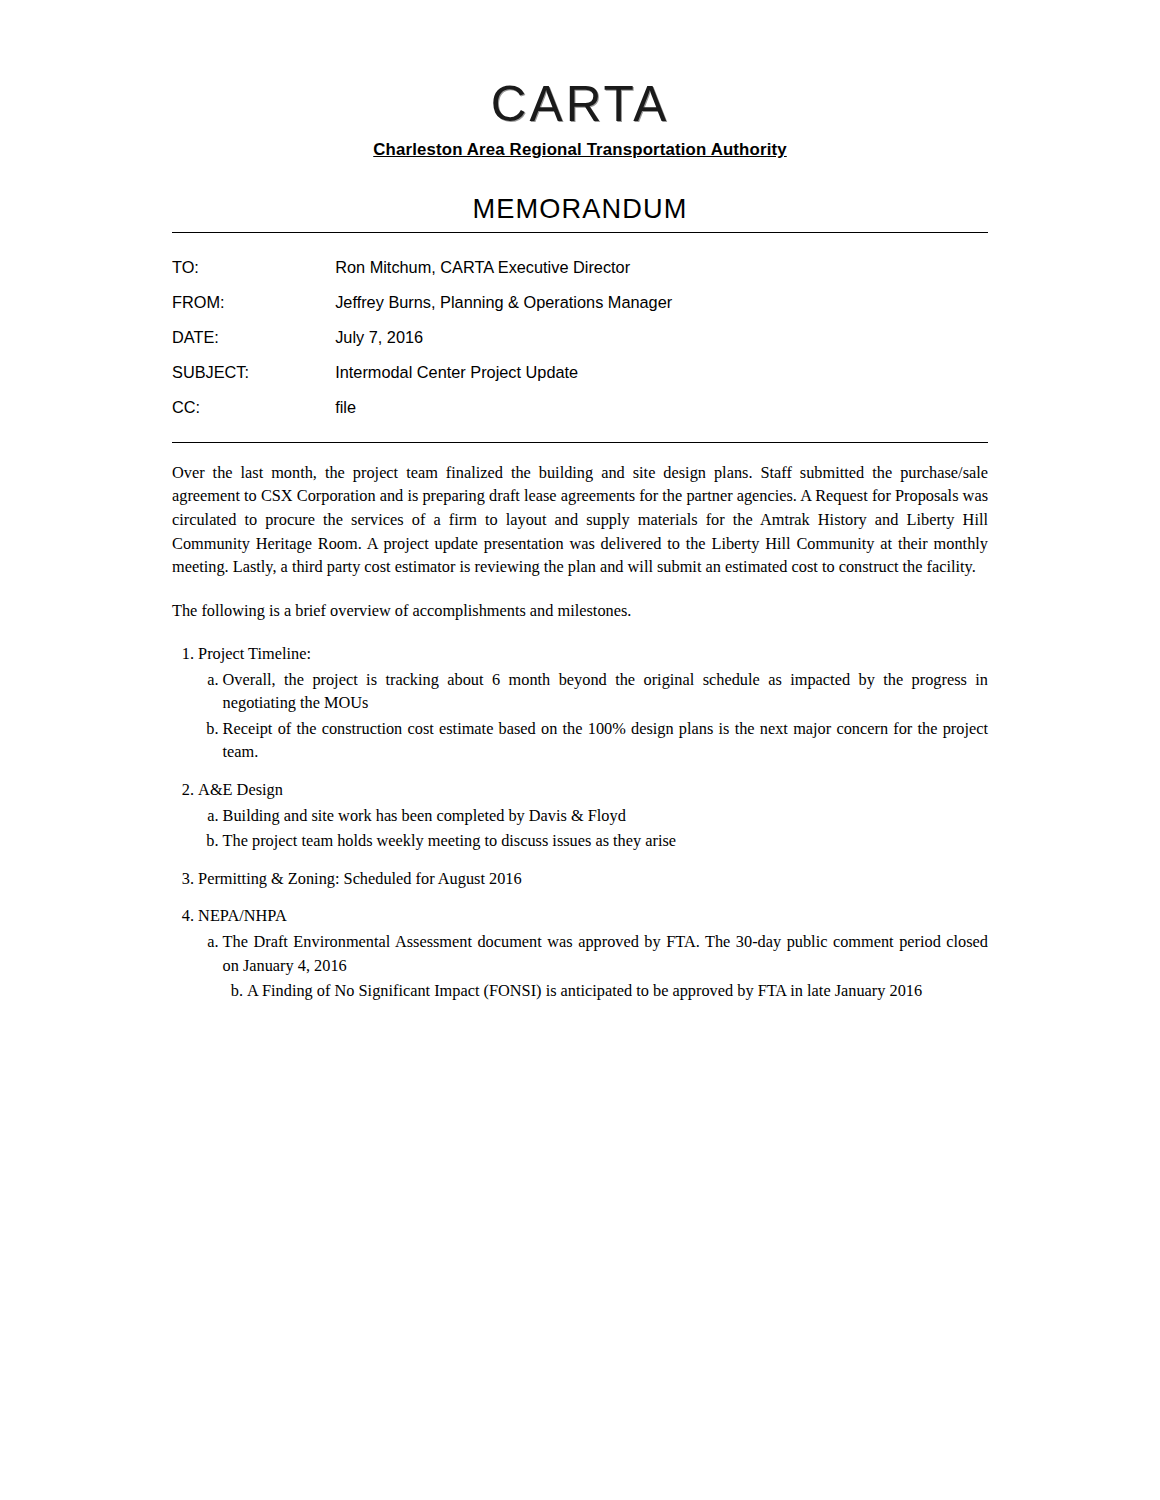CARTA
Charleston Area Regional Transportation Authority
MEMORANDUM
| TO: | Ron Mitchum, CARTA Executive Director |
| FROM: | Jeffrey Burns, Planning & Operations Manager |
| DATE: | July 7, 2016 |
| SUBJECT: | Intermodal Center Project Update |
| CC: | file |
Over the last month, the project team finalized the building and site design plans. Staff submitted the purchase/sale agreement to CSX Corporation and is preparing draft lease agreements for the partner agencies. A Request for Proposals was circulated to procure the services of a firm to layout and supply materials for the Amtrak History and Liberty Hill Community Heritage Room. A project update presentation was delivered to the Liberty Hill Community at their monthly meeting. Lastly, a third party cost estimator is reviewing the plan and will submit an estimated cost to construct the facility.
The following is a brief overview of accomplishments and milestones.
Project Timeline:
Overall, the project is tracking about 6 month beyond the original schedule as impacted by the progress in negotiating the MOUs
Receipt of the construction cost estimate based on the 100% design plans is the next major concern for the project team.
A&E Design
Building and site work has been completed by Davis & Floyd
The project team holds weekly meeting to discuss issues as they arise
Permitting & Zoning: Scheduled for August 2016
NEPA/NHPA
The Draft Environmental Assessment document was approved by FTA. The 30-day public comment period closed on January 4, 2016
A Finding of No Significant Impact (FONSI) is anticipated to be approved by FTA in late January 2016